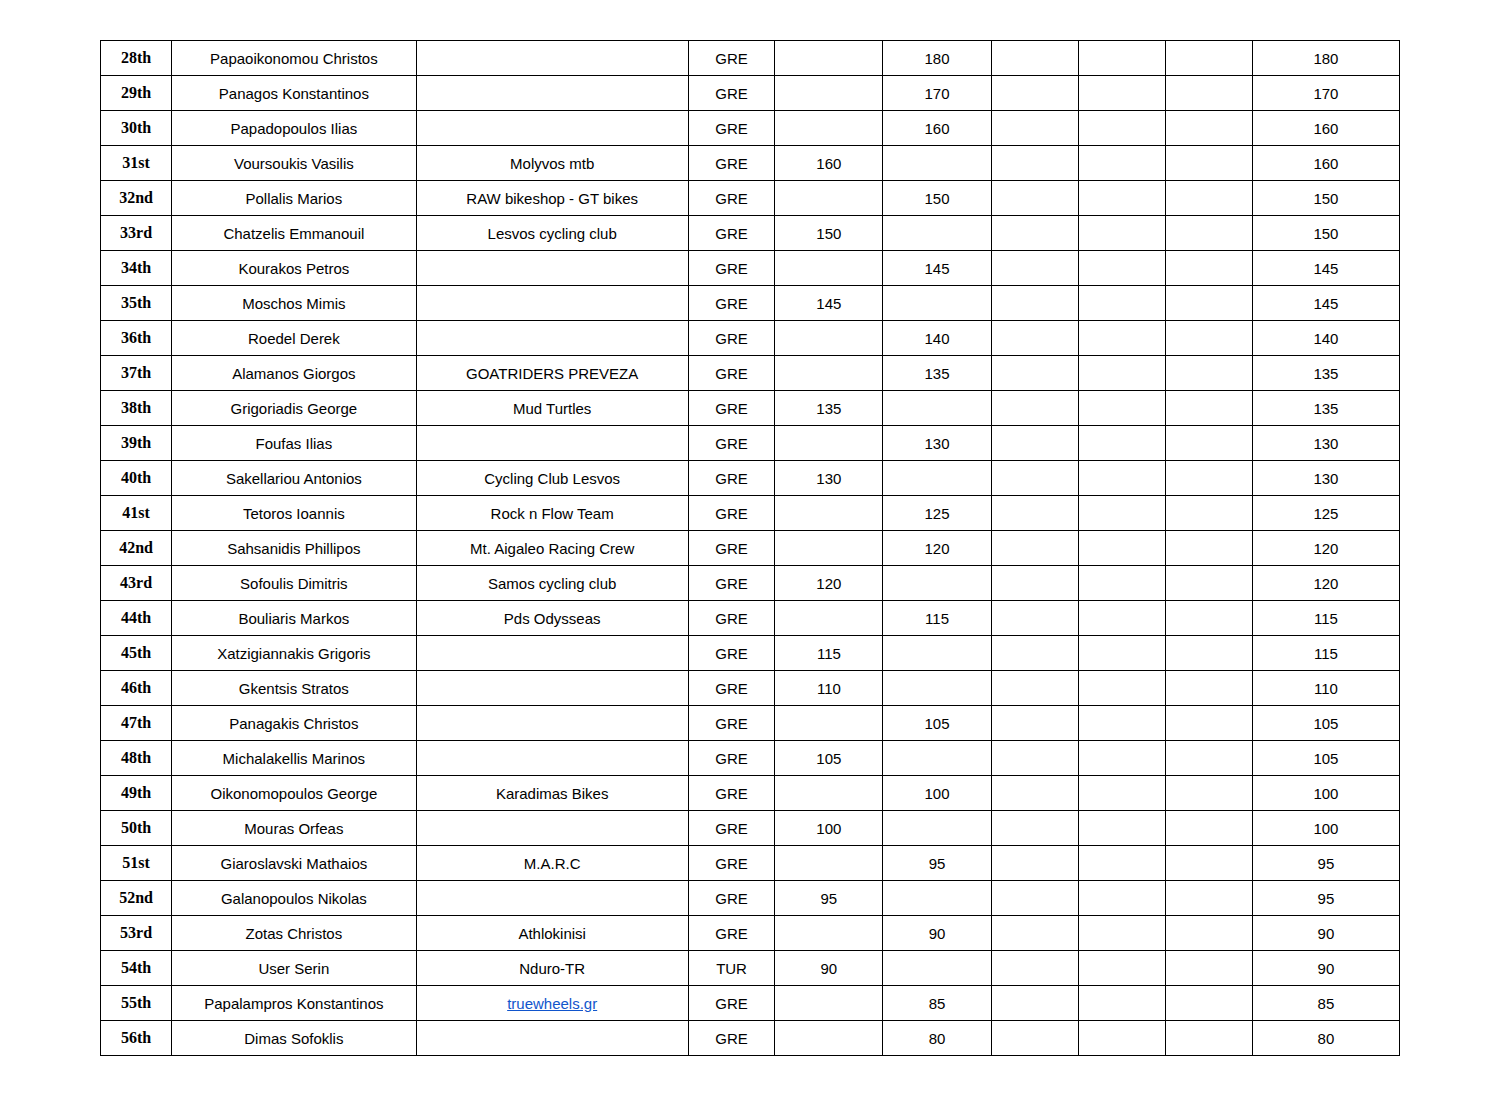| 28th | Papaoikonomou Christos | | GRE | | 180 | | | | 180 |
| 29th | Panagos Konstantinos | | GRE | | 170 | | | | 170 |
| 30th | Papadopoulos Ilias | | GRE | | 160 | | | | 160 |
| 31st | Voursoukis Vasilis | Molyvos mtb | GRE | 160 | | | | | 160 |
| 32nd | Pollalis Marios | RAW bikeshop - GT bikes | GRE | | 150 | | | | 150 |
| 33rd | Chatzelis Emmanouil | Lesvos cycling club | GRE | 150 | | | | | 150 |
| 34th | Kourakos Petros | | GRE | | 145 | | | | 145 |
| 35th | Moschos Mimis | | GRE | 145 | | | | | 145 |
| 36th | Roedel Derek | | GRE | | 140 | | | | 140 |
| 37th | Alamanos Giorgos | GOATRIDERS PREVEZA | GRE | | 135 | | | | 135 |
| 38th | Grigoriadis George | Mud Turtles | GRE | 135 | | | | | 135 |
| 39th | Foufas Ilias | | GRE | | 130 | | | | 130 |
| 40th | Sakellariou Antonios | Cycling Club Lesvos | GRE | 130 | | | | | 130 |
| 41st | Tetoros Ioannis | Rock n Flow Team | GRE | | 125 | | | | 125 |
| 42nd | Sahsanidis Phillipos | Mt. Aigaleo Racing Crew | GRE | | 120 | | | | 120 |
| 43rd | Sofoulis Dimitris | Samos cycling club | GRE | 120 | | | | | 120 |
| 44th | Bouliaris Markos | Pds Odysseas | GRE | | 115 | | | | 115 |
| 45th | Xatzigiannakis Grigoris | | GRE | 115 | | | | | 115 |
| 46th | Gkentsis Stratos | | GRE | 110 | | | | | 110 |
| 47th | Panagakis Christos | | GRE | | 105 | | | | 105 |
| 48th | Michalakellis Marinos | | GRE | 105 | | | | | 105 |
| 49th | Oikonomopoulos George | Karadimas Bikes | GRE | | 100 | | | | 100 |
| 50th | Mouras Orfeas | | GRE | 100 | | | | | 100 |
| 51st | Giaroslavski Mathaios | M.A.R.C | GRE | | 95 | | | | 95 |
| 52nd | Galanopoulos Nikolas | | GRE | 95 | | | | | 95 |
| 53rd | Zotas Christos | Athlokinisi | GRE | | 90 | | | | 90 |
| 54th | User Serin | Nduro-TR | TUR | 90 | | | | | 90 |
| 55th | Papalampros Konstantinos | truewheels.gr | GRE | | 85 | | | | 85 |
| 56th | Dimas Sofoklis | | GRE | | 80 | | | | 80 |